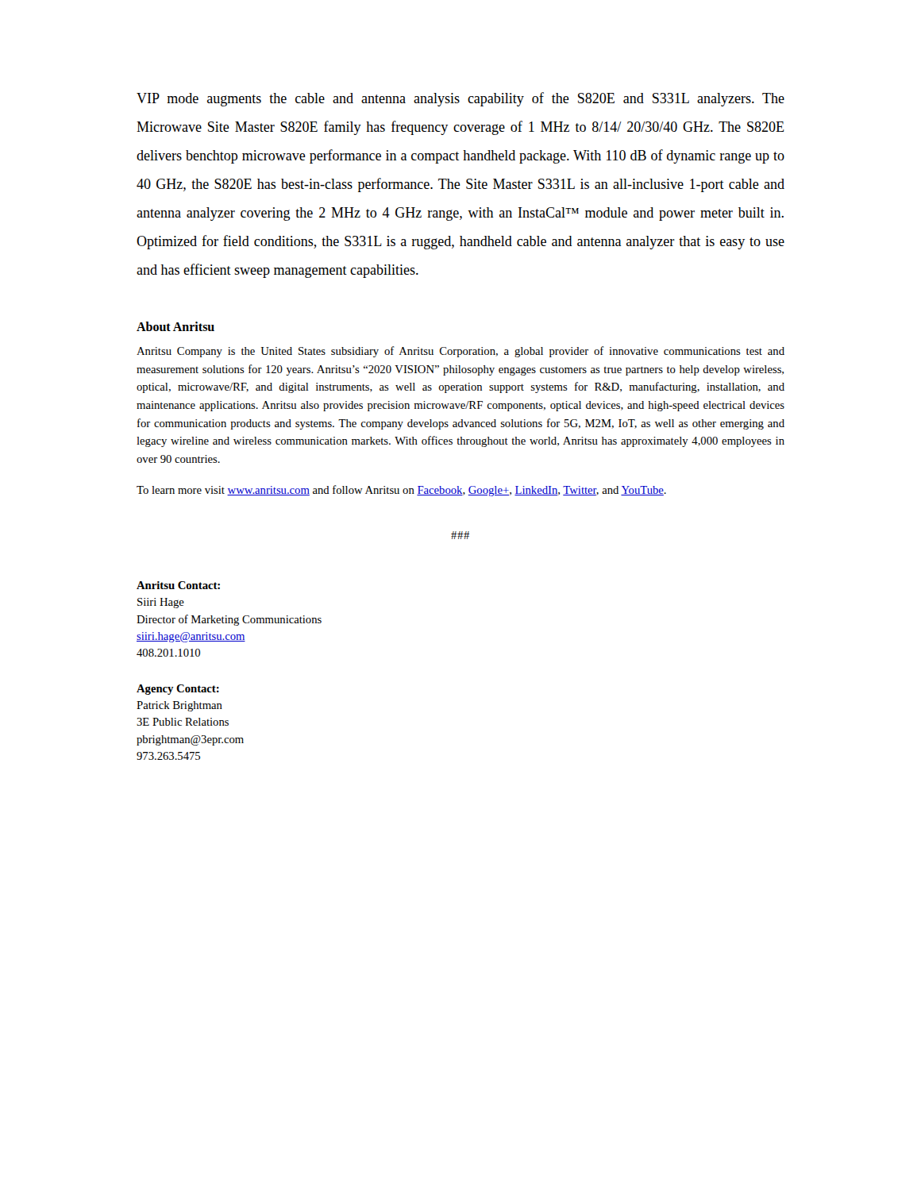VIP mode augments the cable and antenna analysis capability of the S820E and S331L analyzers. The Microwave Site Master S820E family has frequency coverage of 1 MHz to 8/14/ 20/30/40 GHz. The S820E delivers benchtop microwave performance in a compact handheld package. With 110 dB of dynamic range up to 40 GHz, the S820E has best-in-class performance. The Site Master S331L is an all-inclusive 1-port cable and antenna analyzer covering the 2 MHz to 4 GHz range, with an InstaCal™ module and power meter built in. Optimized for field conditions, the S331L is a rugged, handheld cable and antenna analyzer that is easy to use and has efficient sweep management capabilities.
About Anritsu
Anritsu Company is the United States subsidiary of Anritsu Corporation, a global provider of innovative communications test and measurement solutions for 120 years. Anritsu’s “2020 VISION” philosophy engages customers as true partners to help develop wireless, optical, microwave/RF, and digital instruments, as well as operation support systems for R&D, manufacturing, installation, and maintenance applications. Anritsu also provides precision microwave/RF components, optical devices, and high-speed electrical devices for communication products and systems. The company develops advanced solutions for 5G, M2M, IoT, as well as other emerging and legacy wireline and wireless communication markets. With offices throughout the world, Anritsu has approximately 4,000 employees in over 90 countries.
To learn more visit www.anritsu.com and follow Anritsu on Facebook, Google+, LinkedIn, Twitter, and YouTube.
###
Anritsu Contact:
Siiri Hage
Director of Marketing Communications
siiri.hage@anritsu.com
408.201.1010
Agency Contact:
Patrick Brightman
3E Public Relations
pbrightman@3epr.com
973.263.5475